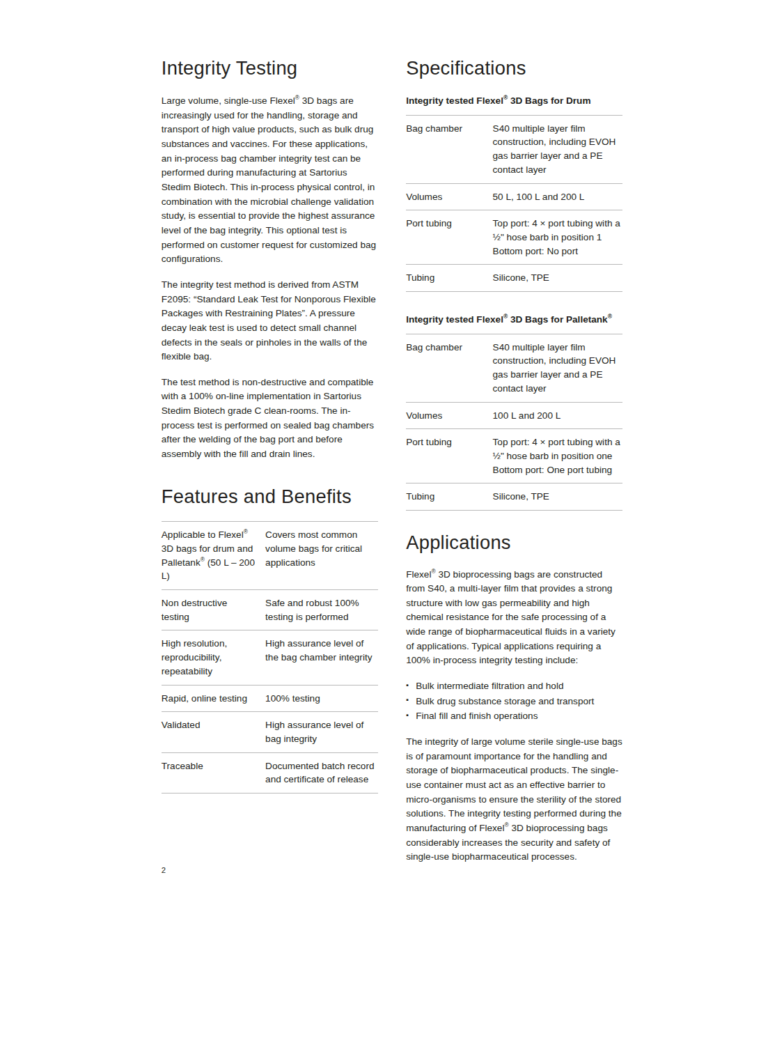Integrity Testing
Large volume, single-use Flexel® 3D bags are increasingly used for the handling, storage and transport of high value products, such as bulk drug substances and vaccines. For these applications, an in-process bag chamber integrity test can be performed during manufacturing at Sartorius Stedim Biotech. This in-process physical control, in combination with the microbial challenge validation study, is essential to provide the highest assurance level of the bag integrity. This optional test is performed on customer request for customized bag configurations.
The integrity test method is derived from ASTM F2095: “Standard Leak Test for Nonporous Flexible Packages with Restraining Plates”. A pressure decay leak test is used to detect small channel defects in the seals or pinholes in the walls of the flexible bag.
The test method is non-destructive and compatible with a 100% on-line implementation in Sartorius Stedim Biotech grade C clean-rooms. The in-process test is performed on sealed bag chambers after the welding of the bag port and before assembly with the fill and drain lines.
Features and Benefits
| Applicable to Flexel ® 3D bags for drum and Palletank ® (50 L – 200 L) | Covers most common volume bags for critical applications |
| Non destructive testing | Safe and robust 100% testing is performed |
| High resolution, reproducibility, repeatability | High assurance level of the bag chamber integrity |
| Rapid, online testing | 100% testing |
| Validated | High assurance level of bag integrity |
| Traceable | Documented batch record and certificate of release |
Specifications
Integrity tested Flexel® 3D Bags for Drum
| Bag chamber | S40 multiple layer film construction, including EVOH gas barrier layer and a PE contact layer |
| Volumes | 50 L, 100 L and 200 L |
| Port tubing | Top port: 4 × port tubing with a ½" hose barb in position 1 Bottom port: No port |
| Tubing | Silicone, TPE |
Integrity tested Flexel® 3D Bags for Palletank®
| Bag chamber | S40 multiple layer film construction, including EVOH gas barrier layer and a PE contact layer |
| Volumes | 100 L and 200 L |
| Port tubing | Top port: 4 × port tubing with a ½" hose barb in position one Bottom port: One port tubing |
| Tubing | Silicone, TPE |
Applications
Flexel® 3D bioprocessing bags are constructed from S40, a multi-layer film that provides a strong structure with low gas permeability and high chemical resistance for the safe processing of a wide range of biopharmaceutical fluids in a variety of applications. Typical applications requiring a 100% in-process integrity testing include:
Bulk intermediate filtration and hold
Bulk drug substance storage and transport
Final fill and finish operations
The integrity of large volume sterile single-use bags is of paramount importance for the handling and storage of biopharmaceutical products. The single-use container must act as an effective barrier to micro-organisms to ensure the sterility of the stored solutions. The integrity testing performed during the manufacturing of Flexel® 3D bioprocessing bags considerably increases the security and safety of single-use biopharmaceutical processes.
2